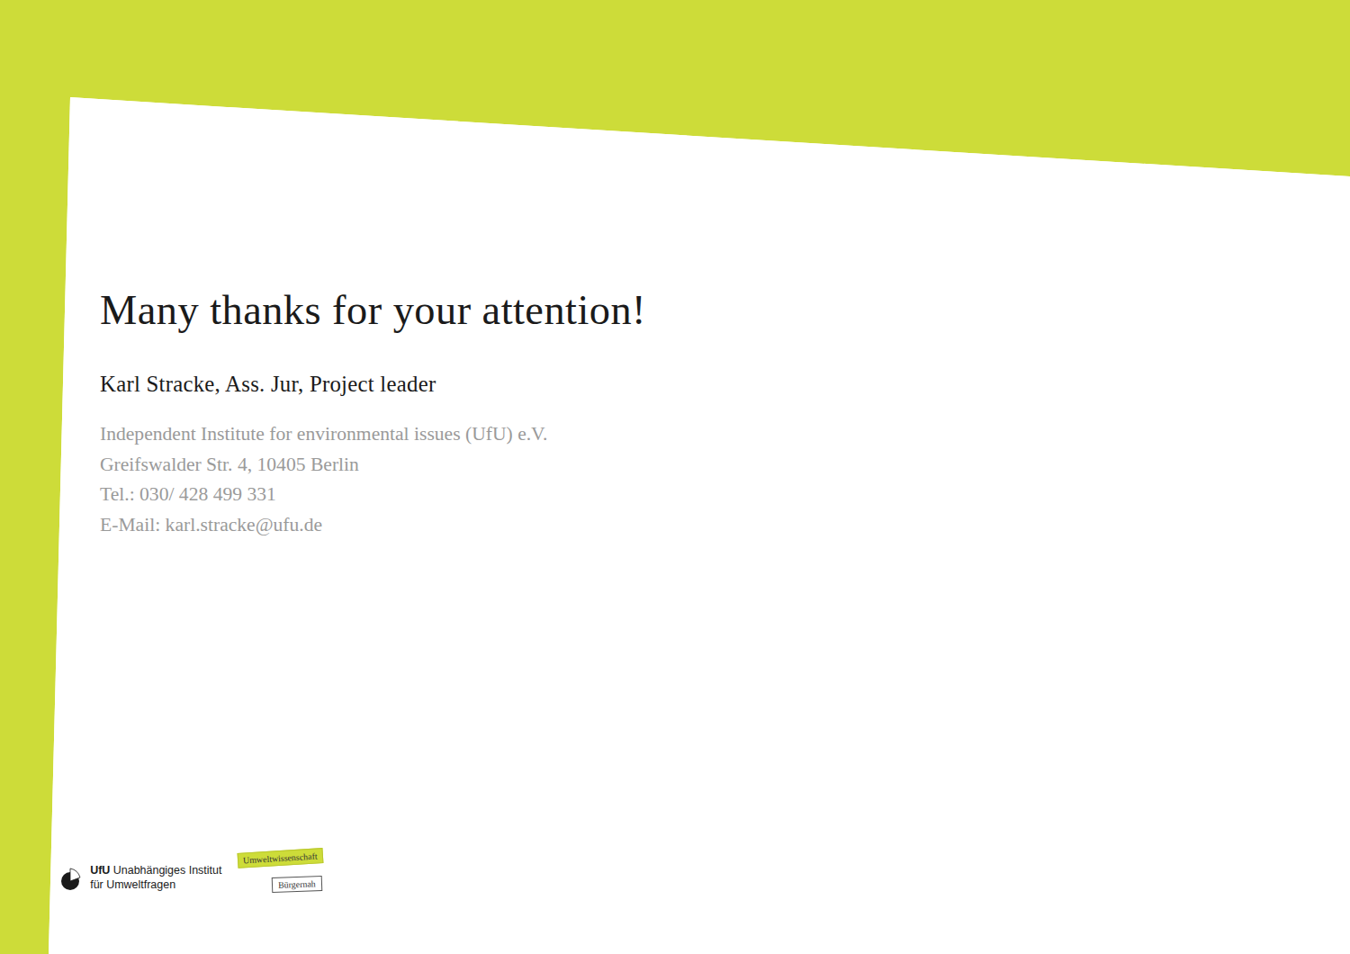Many thanks for your attention!
Karl Stracke, Ass. Jur, Project leader
Independent Institute for environmental issues (UfU) e.V.
Greifswalder Str. 4, 10405 Berlin
Tel.: 030/ 428 499 331
E-Mail: karl.stracke@ufu.de
UfU Unabhängiges Institut
für Umweltfragen
Umweltwissenschaft Bürgernah